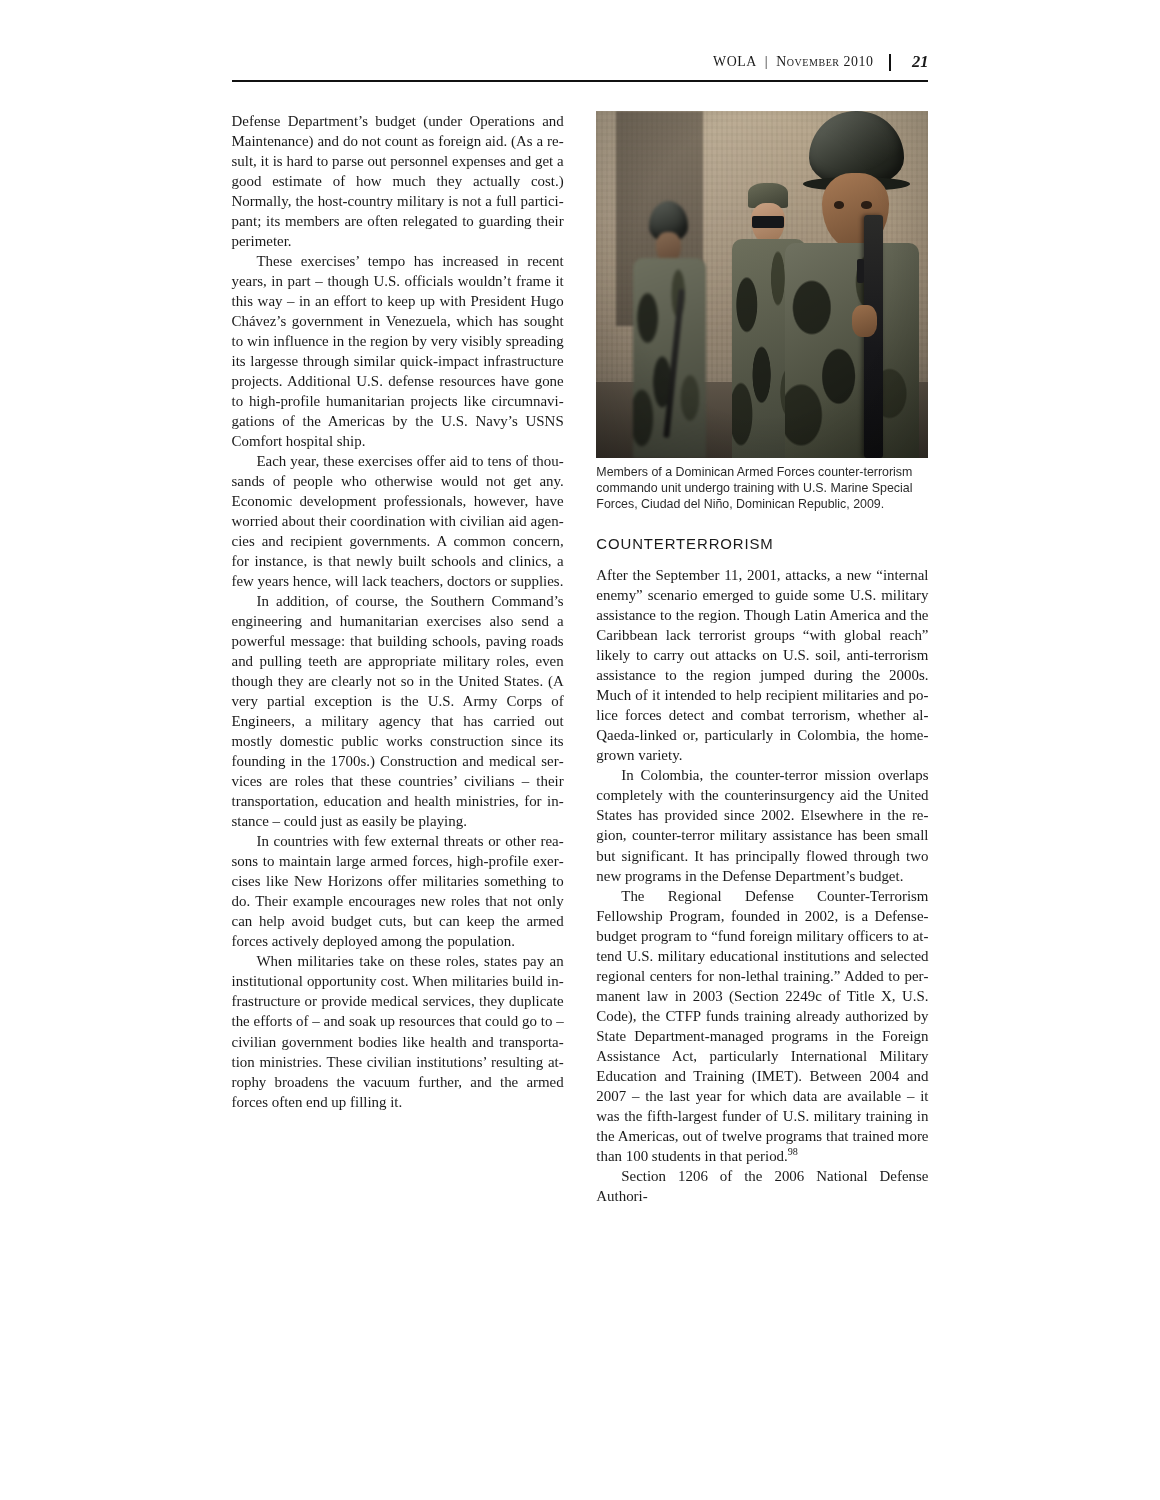WOLA | November 2010 21
Defense Department’s budget (under Operations and Maintenance) and do not count as foreign aid. (As a result, it is hard to parse out personnel expenses and get a good estimate of how much they actually cost.) Normally, the host-country military is not a full participant; its members are often relegated to guarding their perimeter.
These exercises’ tempo has increased in recent years, in part – though U.S. officials wouldn’t frame it this way – in an effort to keep up with President Hugo Chávez’s government in Venezuela, which has sought to win influence in the region by very visibly spreading its largesse through similar quick-impact infrastructure projects. Additional U.S. defense resources have gone to high-profile humanitarian projects like circumnavigations of the Americas by the U.S. Navy’s USNS Comfort hospital ship.
Each year, these exercises offer aid to tens of thousands of people who otherwise would not get any. Economic development professionals, however, have worried about their coordination with civilian aid agencies and recipient governments. A common concern, for instance, is that newly built schools and clinics, a few years hence, will lack teachers, doctors or supplies.
In addition, of course, the Southern Command’s engineering and humanitarian exercises also send a powerful message: that building schools, paving roads and pulling teeth are appropriate military roles, even though they are clearly not so in the United States. (A very partial exception is the U.S. Army Corps of Engineers, a military agency that has carried out mostly domestic public works construction since its founding in the 1700s.) Construction and medical services are roles that these countries’ civilians – their transportation, education and health ministries, for instance – could just as easily be playing.
In countries with few external threats or other reasons to maintain large armed forces, high-profile exercises like New Horizons offer militaries something to do. Their example encourages new roles that not only can help avoid budget cuts, but can keep the armed forces actively deployed among the population.
When militaries take on these roles, states pay an institutional opportunity cost. When militaries build infrastructure or provide medical services, they duplicate the efforts of – and soak up resources that could go to – civilian government bodies like health and transportation ministries. These civilian institutions’ resulting atrophy broadens the vacuum further, and the armed forces often end up filling it.
Members of a Dominican Armed Forces counter-terrorism commando unit undergo training with U.S. Marine Special Forces, Ciudad del Niño, Dominican Republic, 2009.
Counterterrorism
After the September 11, 2001, attacks, a new “internal enemy” scenario emerged to guide some U.S. military assistance to the region. Though Latin America and the Caribbean lack terrorist groups “with global reach” likely to carry out attacks on U.S. soil, anti-terrorism assistance to the region jumped during the 2000s. Much of it intended to help recipient militaries and police forces detect and combat terrorism, whether al-Qaeda-linked or, particularly in Colombia, the homegrown variety.
In Colombia, the counter-terror mission overlaps completely with the counterinsurgency aid the United States has provided since 2002. Elsewhere in the region, counter-terror military assistance has been small but significant. It has principally flowed through two new programs in the Defense Department’s budget.
The Regional Defense Counter-Terrorism Fellowship Program, founded in 2002, is a Defense-budget program to “fund foreign military officers to attend U.S. military educational institutions and selected regional centers for non-lethal training.” Added to permanent law in 2003 (Section 2249c of Title X, U.S. Code), the CTFP funds training already authorized by State Department-managed programs in the Foreign Assistance Act, particularly International Military Education and Training (IMET). Between 2004 and 2007 – the last year for which data are available – it was the fifth-largest funder of U.S. military training in the Americas, out of twelve programs that trained more than 100 students in that period.98
Section 1206 of the 2006 National Defense Authori-